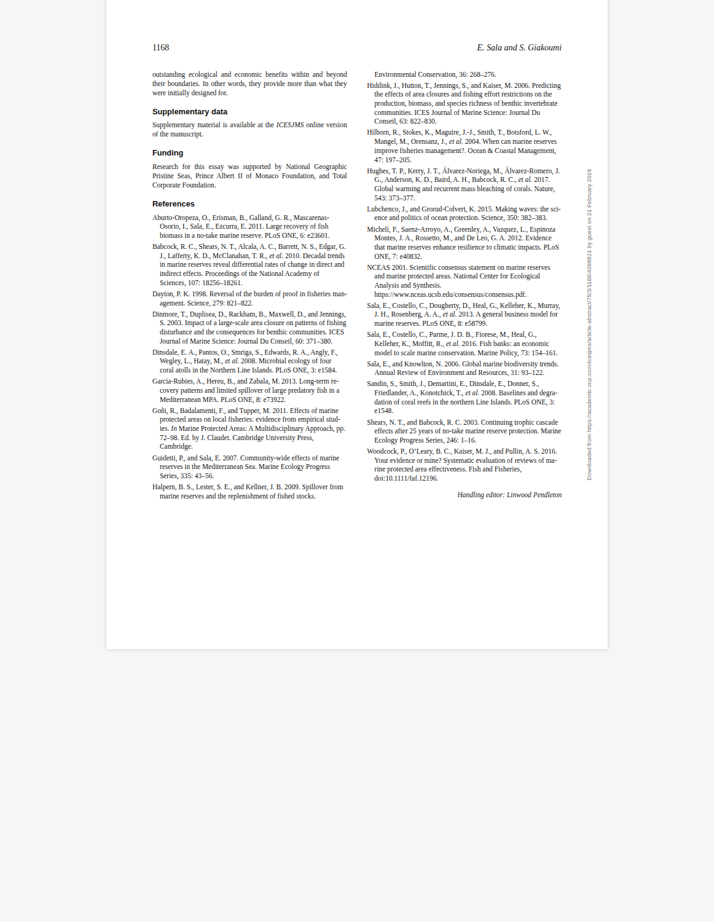1168
E. Sala and S. Giakoumi
outstanding ecological and economic benefits within and beyond their boundaries. In other words, they provide more than what they were initially designed for.
Supplementary data
Supplementary material is available at the ICESJMS online version of the manuscript.
Funding
Research for this essay was supported by National Geographic Pristine Seas, Prince Albert II of Monaco Foundation, and Total Corporate Foundation.
References
Aburto-Oropeza, O., Erisman, B., Galland, G. R., Mascarenas-Osorio, I., Sala, E., Ezcurra, E. 2011. Large recovery of fish biomass in a no-take marine reserve. PLoS ONE, 6: e23601.
Babcock, R. C., Shears, N. T., Alcala, A. C., Barrett, N. S., Edgar, G. J., Lafferty, K. D., McClanahan, T. R., et al. 2010. Decadal trends in marine reserves reveal differential rates of change in direct and indirect effects. Proceedings of the National Academy of Sciences, 107: 18256–18261.
Dayton, P. K. 1998. Reversal of the burden of proof in fisheries management. Science, 279: 821–822.
Dinmore, T., Duplisea, D., Rackham, B., Maxwell, D., and Jennings, S. 2003. Impact of a large-scale area closure on patterns of fishing disturbance and the consequences for benthic communities. ICES Journal of Marine Science: Journal Du Conseil, 60: 371–380.
Dinsdale, E. A., Pantos, O., Smriga, S., Edwards, R. A., Angly, F., Wegley, L., Hatay, M., et al. 2008. Microbial ecology of four coral atolls in the Northern Line Islands. PLoS ONE, 3: e1584.
Garcia-Rubies, A., Hereu, B., and Zabala, M. 2013. Long-term recovery patterns and limited spillover of large predatory fish in a Mediterranean MPA. PLoS ONE, 8: e73922.
Goñi, R., Badalamenti, F., and Tupper, M. 2011. Effects of marine protected areas on local fisheries: evidence from empirical studies. In Marine Protected Areas: A Multidisciplinary Approach, pp. 72–98. Ed. by J. Claudet. Cambridge University Press, Cambridge.
Guidetti, P., and Sala, E. 2007. Community-wide effects of marine reserves in the Mediterranean Sea. Marine Ecology Progress Series, 335: 43–56.
Halpern, B. S., Lester, S. E., and Kellner, J. B. 2009. Spillover from marine reserves and the replenishment of fished stocks. Environmental Conservation, 36: 268–276.
Hiddink, J., Hutton, T., Jennings, S., and Kaiser, M. 2006. Predicting the effects of area closures and fishing effort restrictions on the production, biomass, and species richness of benthic invertebrate communities. ICES Journal of Marine Science: Journal Du Conseil, 63: 822–830.
Hilborn, R., Stokes, K., Maguire, J.-J., Smith, T., Botsford, L. W., Mangel, M., Orensanz, J., et al. 2004. When can marine reserves improve fisheries management?. Ocean & Coastal Management, 47: 197–205.
Hughes, T. P., Kerry, J. T., Álvarez-Noriega, M., Álvarez-Romero, J. G., Anderson, K. D., Baird, A. H., Babcock, R. C., et al. 2017. Global warming and recurrent mass bleaching of corals. Nature, 543: 373–377.
Lubchenco, J., and Grorud-Colvert, K. 2015. Making waves: the science and politics of ocean protection. Science, 350: 382–383.
Micheli, F., Saenz-Arroyo, A., Greenley, A., Vazquez, L., Espinoza Montes, J. A., Rossetto, M., and De Leo, G. A. 2012. Evidence that marine reserves enhance resilience to climatic impacts. PLoS ONE, 7: e40832.
NCEAS 2001. Scientific consensus statement on marine reserves and marine protected areas. National Center for Ecological Analysis and Synthesis. https://www.nceas.ucsb.edu/consensus/consensus.pdf.
Sala, E., Costello, C., Dougherty, D., Heal, G., Kelleher, K., Murray, J. H., Rosenberg, A. A., et al. 2013. A general business model for marine reserves. PLoS ONE, 8: e58799.
Sala, E., Costello, C., Parme, J. D. B., Fiorese, M., Heal, G., Kelleher, K., Moffitt, R., et al. 2016. Fish banks: an economic model to scale marine conservation. Marine Policy, 73: 154–161.
Sala, E., and Knowlton, N. 2006. Global marine biodiversity trends. Annual Review of Environment and Resources, 31: 93–122.
Sandin, S., Smith, J., Demartini, E., Dinsdale, E., Donner, S., Friedlander, A., Konotchick, T., et al. 2008. Baselines and degradation of coral reefs in the northern Line Islands. PLoS ONE, 3: e1548.
Shears, N. T., and Babcock, R. C. 2003. Continuing trophic cascade effects after 25 years of no-take marine reserve protection. Marine Ecology Progress Series, 246: 1–16.
Woodcock, P., O’Leary, B. C., Kaiser, M. J., and Pullin, A. S. 2016. Your evidence or mine? Systematic evaluation of reviews of marine protected area effectiveness. Fish and Fisheries, doi:10.1111/faf.12196.
Handling editor: Linwood Pendleton
Downloaded from https://academic.oup.com/icesjms/article-abstract/75/3/1166/4098821 by guest on 21 February 2019